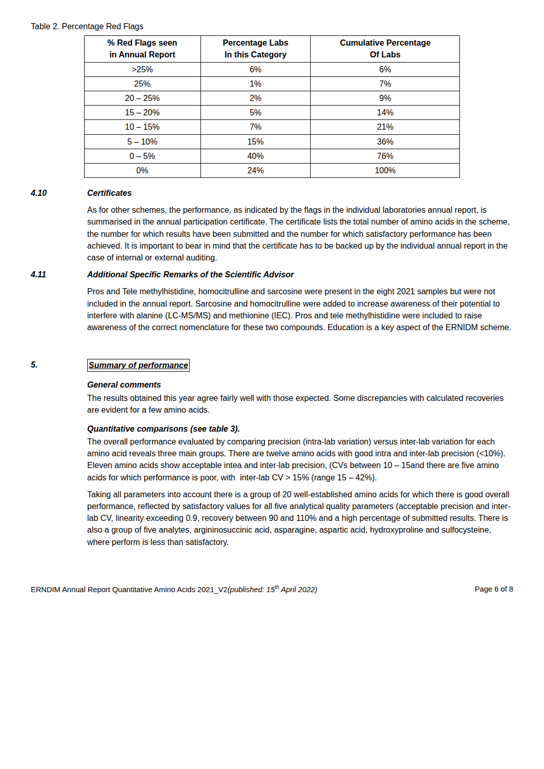Table 2. Percentage Red Flags
| % Red Flags seen in Annual Report | Percentage Labs In this Category | Cumulative Percentage Of Labs |
| --- | --- | --- |
| >25% | 6% | 6% |
| 25% | 1% | 7% |
| 20 – 25% | 2% | 9% |
| 15 – 20% | 5% | 14% |
| 10 – 15% | 7% | 21% |
| 5 – 10% | 15% | 36% |
| 0 – 5% | 40% | 76% |
| 0% | 24% | 100% |
4.10
Certificates
As for other schemes, the performance, as indicated by the flags in the individual laboratories annual report, is summarised in the annual participation certificate. The certificate lists the total number of amino acids in the scheme, the number for which results have been submitted and the number for which satisfactory performance has been achieved. It is important to bear in mind that the certificate has to be backed up by the individual annual report in the case of internal or external auditing.
4.11
Additional Specific Remarks of the Scientific Advisor
Pros and Tele methylhistidine, homocitrulline and sarcosine were present in the eight 2021 samples but were not included in the annual report. Sarcosine and homocitrulline were added to increase awareness of their potential to interfere with alanine (LC-MS/MS) and methionine (IEC). Pros and tele methylhistidine were included to raise awareness of the correct nomenclature for these two compounds. Education is a key aspect of the ERNIDM scheme.
5.
Summary of performance
General comments
The results obtained this year agree fairly well with those expected. Some discrepancies with calculated recoveries are evident for a few amino acids.
Quantitative comparisons (see table 3).
The overall performance evaluated by comparing precision (intra-lab variation) versus inter-lab variation for each amino acid reveals three main groups. There are twelve amino acids with good intra and inter-lab precision (<10%). Eleven amino acids show acceptable intea and inter-lab precision, (CVs between 10 – 15and there are five amino acids for which performance is poor, with inter-lab CV > 15% (range 15 – 42%).
Taking all parameters into account there is a group of 20 well-established amino acids for which there is good overall performance, reflected by satisfactory values for all five analytical quality parameters (acceptable precision and inter-lab CV, linearity exceeding 0.9, recovery between 90 and 110% and a high percentage of submitted results. There is also a group of five analytes, argininosuccinic acid, asparagine, aspartic acid, hydroxyproline and sulfocysteine, where perform is less than satisfactory.
ERNDIM Annual Report Quantitative Amino Acids 2021_V2(published: 15th April 2022)
Page 6 of 8